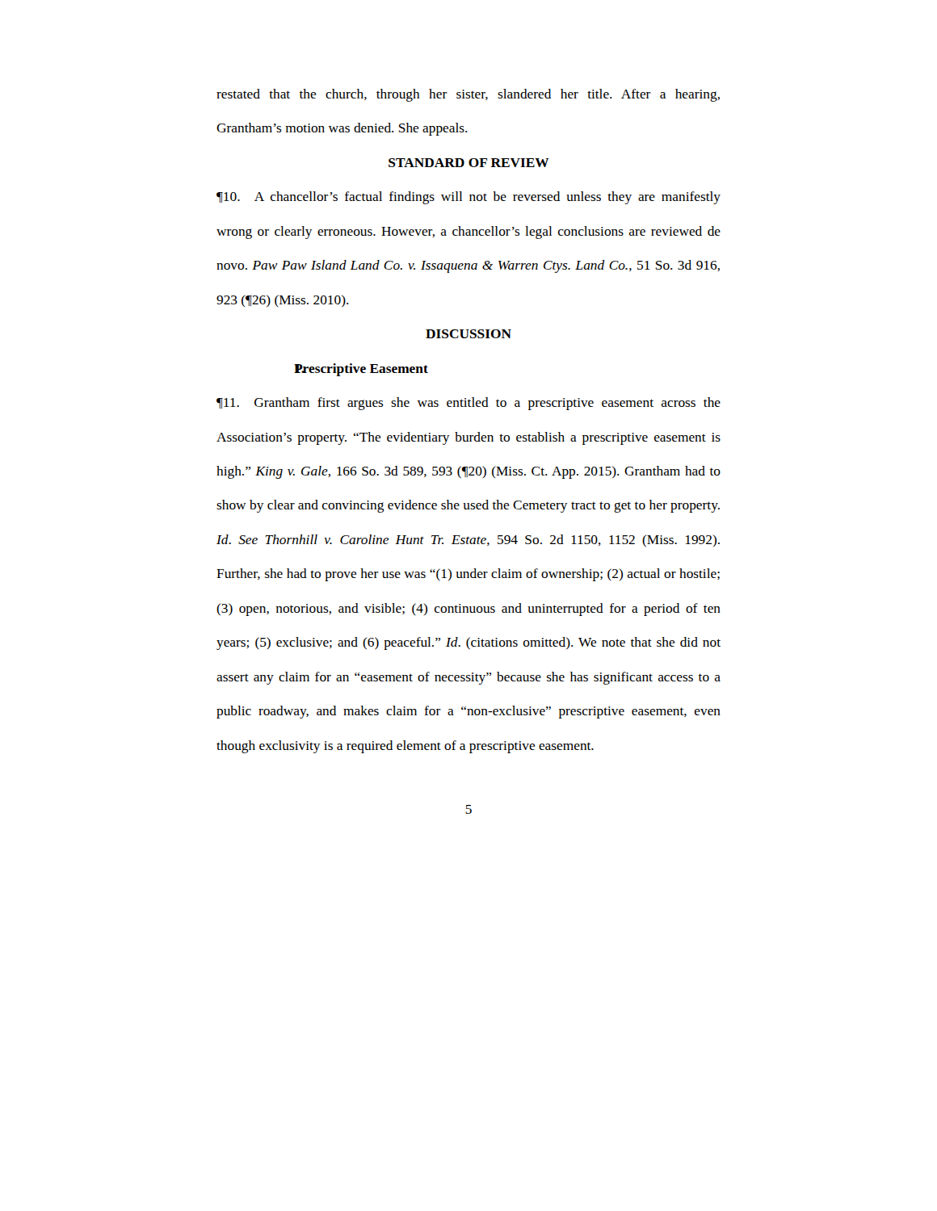restated that the church, through her sister, slandered her title. After a hearing, Grantham’s motion was denied. She appeals.
STANDARD OF REVIEW
¶10. A chancellor’s factual findings will not be reversed unless they are manifestly wrong or clearly erroneous. However, a chancellor’s legal conclusions are reviewed de novo. Paw Paw Island Land Co. v. Issaquena & Warren Ctys. Land Co., 51 So. 3d 916, 923 (¶26) (Miss. 2010).
DISCUSSION
1. Prescriptive Easement
¶11. Grantham first argues she was entitled to a prescriptive easement across the Association’s property. “The evidentiary burden to establish a prescriptive easement is high.” King v. Gale, 166 So. 3d 589, 593 (¶20) (Miss. Ct. App. 2015). Grantham had to show by clear and convincing evidence she used the Cemetery tract to get to her property. Id. See Thornhill v. Caroline Hunt Tr. Estate, 594 So. 2d 1150, 1152 (Miss. 1992). Further, she had to prove her use was “(1) under claim of ownership; (2) actual or hostile; (3) open, notorious, and visible; (4) continuous and uninterrupted for a period of ten years; (5) exclusive; and (6) peaceful.” Id. (citations omitted). We note that she did not assert any claim for an “easement of necessity” because she has significant access to a public roadway, and makes claim for a “non-exclusive” prescriptive easement, even though exclusivity is a required element of a prescriptive easement.
5